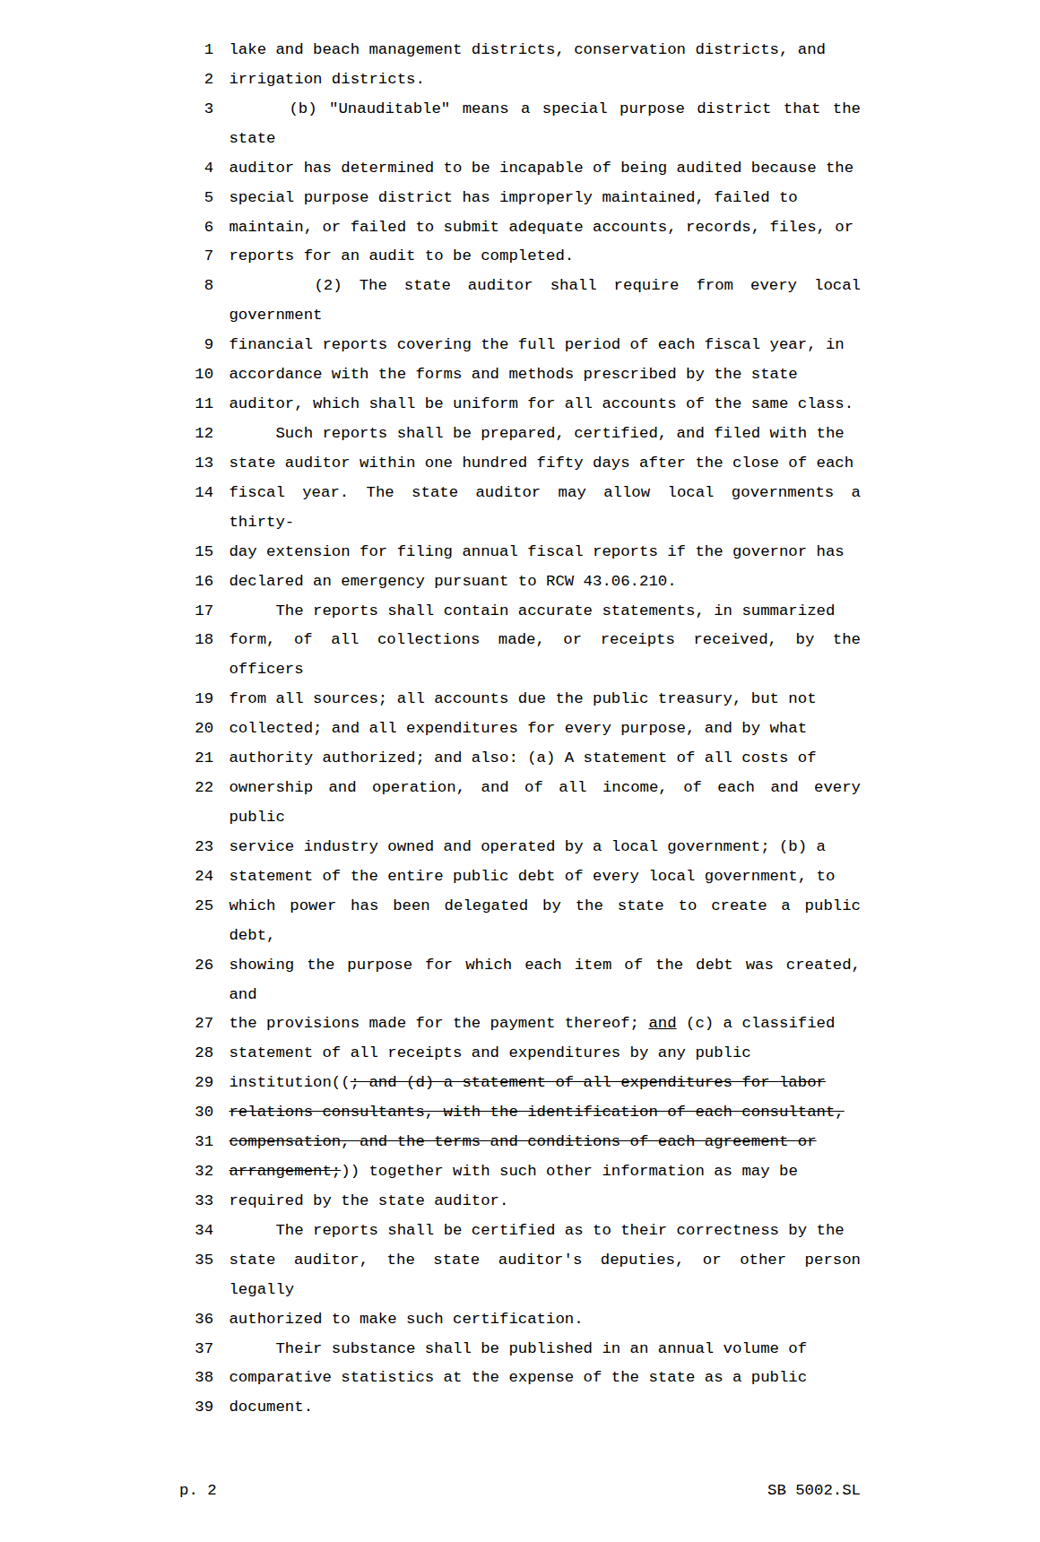lake and beach management districts, conservation districts, and
irrigation districts.
(b) "Unauditable" means a special purpose district that the state
auditor has determined to be incapable of being audited because the
special purpose district has improperly maintained, failed to
maintain, or failed to submit adequate accounts, records, files, or
reports for an audit to be completed.
(2) The state auditor shall require from every local government
financial reports covering the full period of each fiscal year, in
accordance with the forms and methods prescribed by the state
auditor, which shall be uniform for all accounts of the same class.
Such reports shall be prepared, certified, and filed with the
state auditor within one hundred fifty days after the close of each
fiscal year. The state auditor may allow local governments a thirty-
day extension for filing annual fiscal reports if the governor has
declared an emergency pursuant to RCW 43.06.210.
The reports shall contain accurate statements, in summarized
form, of all collections made, or receipts received, by the officers
from all sources; all accounts due the public treasury, but not
collected; and all expenditures for every purpose, and by what
authority authorized; and also: (a) A statement of all costs of
ownership and operation, and of all income, of each and every public
service industry owned and operated by a local government; (b) a
statement of the entire public debt of every local government, to
which power has been delegated by the state to create a public debt,
showing the purpose for which each item of the debt was created, and
the provisions made for the payment thereof; and (c) a classified
statement of all receipts and expenditures by any public
institution((; and (d) a statement of all expenditures for labor
relations consultants, with the identification of each consultant,
compensation, and the terms and conditions of each agreement or
arrangement;)) together with such other information as may be
required by the state auditor.
The reports shall be certified as to their correctness by the
state auditor, the state auditor's deputies, or other person legally
authorized to make such certification.
Their substance shall be published in an annual volume of
comparative statistics at the expense of the state as a public
document.
p. 2 SB 5002.SL